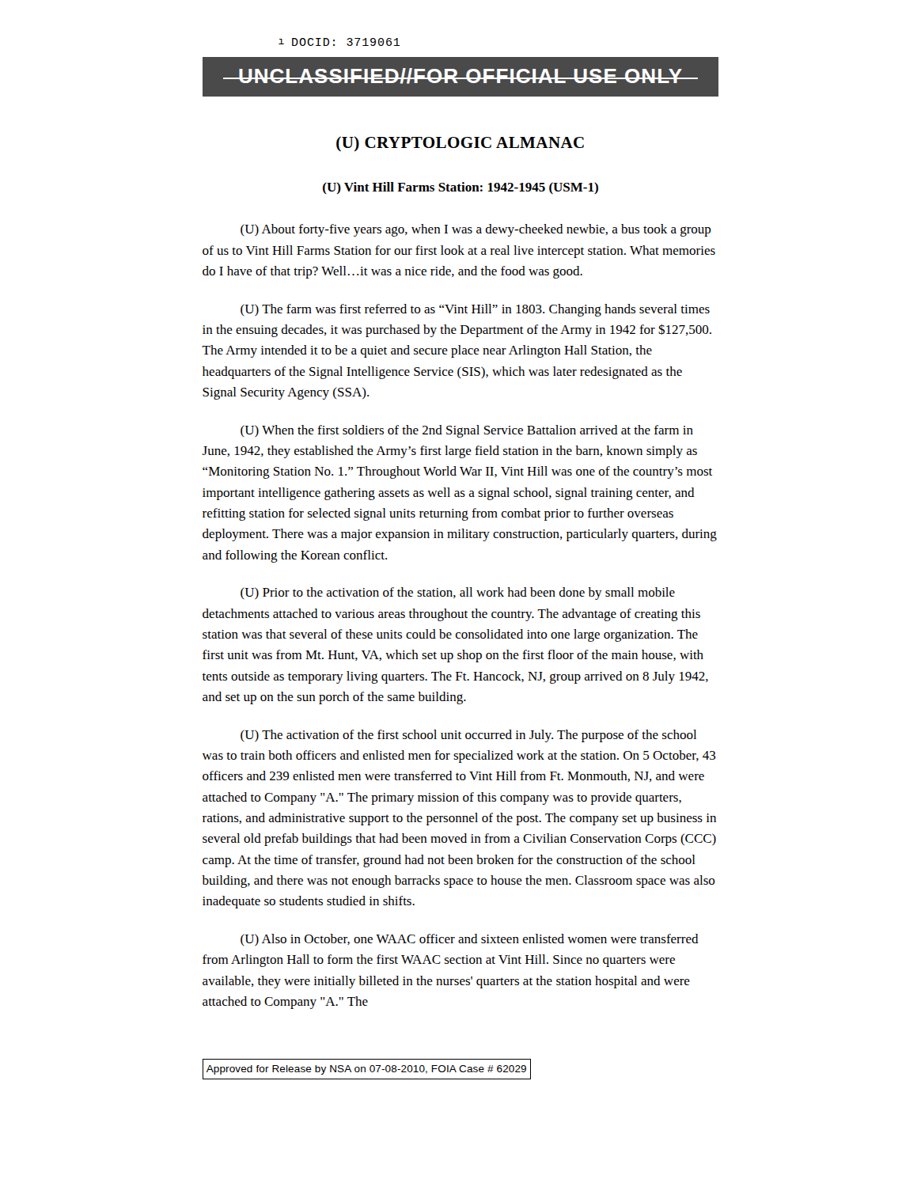ı DOCID: 3719061
UNCLASSIFIED//FOR OFFICIAL USE ONLY
(U) CRYPTOLOGIC ALMANAC
(U) Vint Hill Farms Station: 1942-1945 (USM-1)
(U) About forty-five years ago, when I was a dewy-cheeked newbie, a bus took a group of us to Vint Hill Farms Station for our first look at a real live intercept station. What memories do I have of that trip? Well…it was a nice ride, and the food was good.
(U) The farm was first referred to as “Vint Hill” in 1803. Changing hands several times in the ensuing decades, it was purchased by the Department of the Army in 1942 for $127,500. The Army intended it to be a quiet and secure place near Arlington Hall Station, the headquarters of the Signal Intelligence Service (SIS), which was later redesignated as the Signal Security Agency (SSA).
(U) When the first soldiers of the 2nd Signal Service Battalion arrived at the farm in June, 1942, they established the Army’s first large field station in the barn, known simply as “Monitoring Station No. 1.” Throughout World War II, Vint Hill was one of the country’s most important intelligence gathering assets as well as a signal school, signal training center, and refitting station for selected signal units returning from combat prior to further overseas deployment. There was a major expansion in military construction, particularly quarters, during and following the Korean conflict.
(U) Prior to the activation of the station, all work had been done by small mobile detachments attached to various areas throughout the country. The advantage of creating this station was that several of these units could be consolidated into one large organization. The first unit was from Mt. Hunt, VA, which set up shop on the first floor of the main house, with tents outside as temporary living quarters. The Ft. Hancock, NJ, group arrived on 8 July 1942, and set up on the sun porch of the same building.
(U) The activation of the first school unit occurred in July. The purpose of the school was to train both officers and enlisted men for specialized work at the station. On 5 October, 43 officers and 239 enlisted men were transferred to Vint Hill from Ft. Monmouth, NJ, and were attached to Company "A." The primary mission of this company was to provide quarters, rations, and administrative support to the personnel of the post. The company set up business in several old prefab buildings that had been moved in from a Civilian Conservation Corps (CCC) camp. At the time of transfer, ground had not been broken for the construction of the school building, and there was not enough barracks space to house the men. Classroom space was also inadequate so students studied in shifts.
(U) Also in October, one WAAC officer and sixteen enlisted women were transferred from Arlington Hall to form the first WAAC section at Vint Hill. Since no quarters were available, they were initially billeted in the nurses' quarters at the station hospital and were attached to Company "A." The
Approved for Release by NSA on 07-08-2010, FOIA Case # 62029